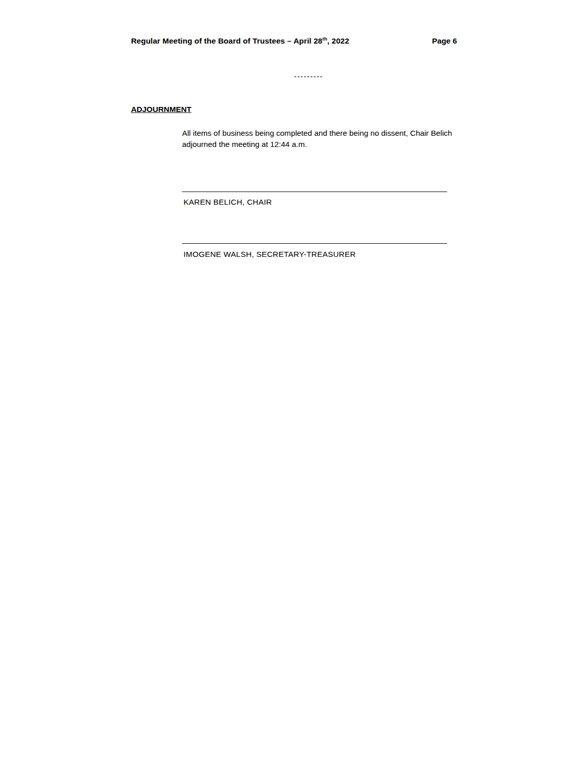Regular Meeting of the Board of Trustees – April 28th, 2022
Page 6
---------
ADJOURNMENT
All items of business being completed and there being no dissent, Chair Belich adjourned the meeting at 12:44 a.m.
KAREN BELICH, CHAIR
IMOGENE WALSH, SECRETARY-TREASURER